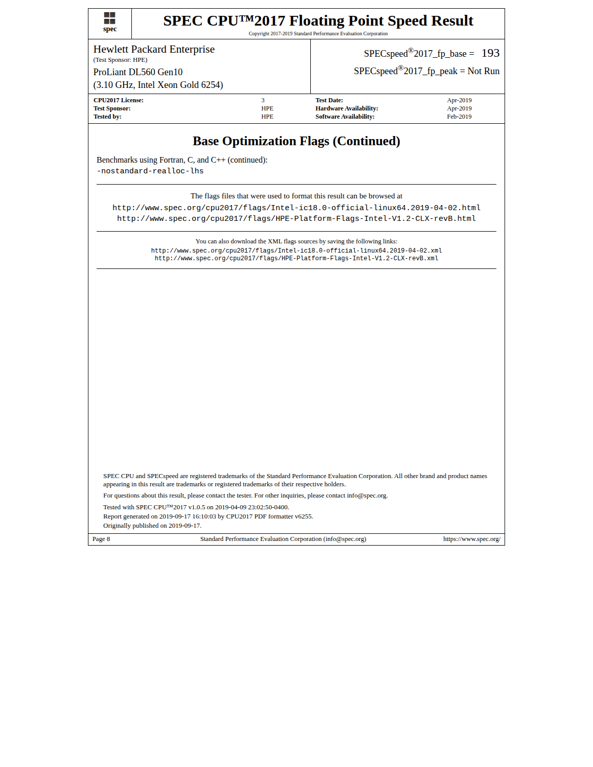▦▦
▦▦
spec
SPEC CPU™2017 Floating Point Speed Result
Copyright 2017-2019 Standard Performance Evaluation Corporation
Hewlett Packard Enterprise
(Test Sponsor: HPE)
ProLiant DL560 Gen10
(3.10 GHz, Intel Xeon Gold 6254)
SPECspeed®2017_fp_base = 193
SPECspeed®2017_fp_peak = Not Run
| CPU2017 License: | 3 |
| Test Sponsor: | HPE |
| Tested by: | HPE |
| Test Date: | Apr-2019 |
| Hardware Availability: | Apr-2019 |
| Software Availability: | Feb-2019 |
Base Optimization Flags (Continued)
Benchmarks using Fortran, C, and C++ (continued):
-nostandard-realloc-lhs
The flags files that were used to format this result can be browsed at
http://www.spec.org/cpu2017/flags/Intel-ic18.0-official-linux64.2019-04-02.html http://www.spec.org/cpu2017/flags/HPE-Platform-Flags-Intel-V1.2-CLX-revB.html
You can also download the XML flags sources by saving the following links:
http://www.spec.org/cpu2017/flags/Intel-ic18.0-official-linux64.2019-04-02.xml http://www.spec.org/cpu2017/flags/HPE-Platform-Flags-Intel-V1.2-CLX-revB.xml
SPEC CPU and SPECspeed are registered trademarks of the Standard Performance Evaluation Corporation. All other brand and product names appearing in this result are trademarks or registered trademarks of their respective holders.
For questions about this result, please contact the tester. For other inquiries, please contact info@spec.org.
Tested with SPEC CPU™2017 v1.0.5 on 2019-04-09 23:02:50-0400.
Report generated on 2019-09-17 16:10:03 by CPU2017 PDF formatter v6255.
Originally published on 2019-09-17.
Page 8
Standard Performance Evaluation Corporation (info@spec.org)
https://www.spec.org/